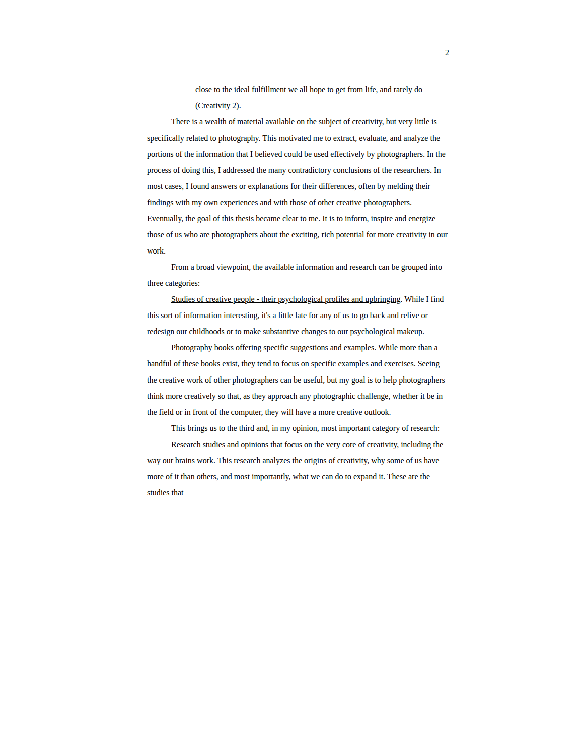2
close to the ideal fulfillment we all hope to get from life, and rarely do (Creativity 2).
There is a wealth of material available on the subject of creativity, but very little is specifically related to photography. This motivated me to extract, evaluate, and analyze the portions of the information that I believed could be used effectively by photographers. In the process of doing this, I addressed the many contradictory conclusions of the researchers. In most cases, I found answers or explanations for their differences, often by melding their findings with my own experiences and with those of other creative photographers. Eventually, the goal of this thesis became clear to me. It is to inform, inspire and energize those of us who are photographers about the exciting, rich potential for more creativity in our work.
From a broad viewpoint, the available information and research can be grouped into three categories:
Studies of creative people - their psychological profiles and upbringing. While I find this sort of information interesting, it's a little late for any of us to go back and relive or redesign our childhoods or to make substantive changes to our psychological makeup.
Photography books offering specific suggestions and examples. While more than a handful of these books exist, they tend to focus on specific examples and exercises. Seeing the creative work of other photographers can be useful, but my goal is to help photographers think more creatively so that, as they approach any photographic challenge, whether it be in the field or in front of the computer, they will have a more creative outlook.
This brings us to the third and, in my opinion, most important category of research:
Research studies and opinions that focus on the very core of creativity, including the way our brains work. This research analyzes the origins of creativity, why some of us have more of it than others, and most importantly, what we can do to expand it. These are the studies that